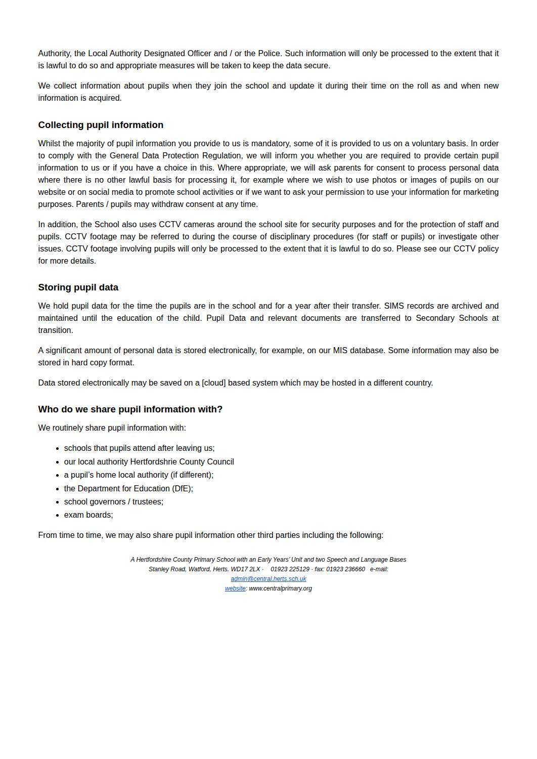Authority, the Local Authority Designated Officer and / or the Police. Such information will only be processed to the extent that it is lawful to do so and appropriate measures will be taken to keep the data secure.
We collect information about pupils when they join the school and update it during their time on the roll as and when new information is acquired.
Collecting pupil information
Whilst the majority of pupil information you provide to us is mandatory, some of it is provided to us on a voluntary basis. In order to comply with the General Data Protection Regulation, we will inform you whether you are required to provide certain pupil information to us or if you have a choice in this. Where appropriate, we will ask parents for consent to process personal data where there is no other lawful basis for processing it, for example where we wish to use photos or images of pupils on our website or on social media to promote school activities or if we want to ask your permission to use your information for marketing purposes. Parents / pupils may withdraw consent at any time.
In addition, the School also uses CCTV cameras around the school site for security purposes and for the protection of staff and pupils. CCTV footage may be referred to during the course of disciplinary procedures (for staff or pupils) or investigate other issues. CCTV footage involving pupils will only be processed to the extent that it is lawful to do so. Please see our CCTV policy for more details.
Storing pupil data
We hold pupil data for the time the pupils are in the school and for a year after their transfer. SIMS records are archived and maintained until the education of the child. Pupil Data and relevant documents are transferred to Secondary Schools at transition.
A significant amount of personal data is stored electronically, for example, on our MIS database. Some information may also be stored in hard copy format.
Data stored electronically may be saved on a [cloud] based system which may be hosted in a different country.
Who do we share pupil information with?
We routinely share pupil information with:
schools that pupils attend after leaving us;
our local authority Hertfordshrie County Council
a pupil’s home local authority (if different);
the Department for Education (DfE);
school governors / trustees;
exam boards;
From time to time, we may also share pupil information other third parties including the following:
A Hertfordshire County Primary School with an Early Years’ Unit and two Speech and Language Bases
Stanley Road, Watford, Herts. WD17 2LX · 01923 225129 · fax: 01923 236660 e-mail:
admin@central.herts.sch.uk
website: www.centralprimary.org